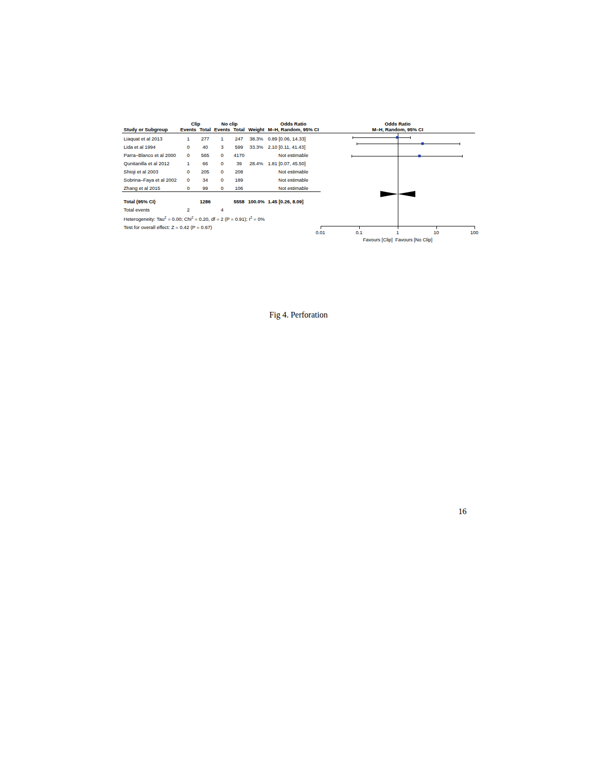| | Clip | No clip | | Odds Ratio | Odds Ratio |
| --- | --- | --- | --- | --- | --- |
| Study or Subgroup | Events | Total | Events | Total | Weight | M–H, Random, 95% CI | M–H, Random, 95% CI |
| Liaquat et al 2013 | 1 | 277 | 1 | 247 | 38.3% | 0.89 [0.06, 14.33] | 0.01 0.1 1 10 100 Favours [Clip] Favours [No Clip] |
| Lida et al 1994 | 0 | 40 | 3 | 599 | 33.3% | 2.10 [0.11, 41.43] |
| Parra–Blanco et al 2000 | 0 | 565 | 0 | 4170 | | Not estimable |
| Qunitanilla et al 2012 | 1 | 66 | 0 | 39 | 28.4% | 1.81 [0.07, 45.50] |
| Shioji et al 2003 | 0 | 205 | 0 | 208 | | Not estimable |
| Sobrina–Faya et al 2002 | 0 | 34 | 0 | 189 | | Not estimable |
| Zhang et al 2015 | 0 | 99 | 0 | 106 | | Not estimable |
| Total (95% CI) | | 1286 | | 5558 | 100.0% | 1.45 [0.26, 8.09] |
| Total events | 2 | | 4 | | | |
| Heterogeneity: Tau 2 = 0.00; Chi 2 = 0.20, df = 2 (P = 0.91); I 2 = 0% | |
| Test for overall effect: Z = 0.42 (P = 0.67) | |
Fig 4. Perforation
16